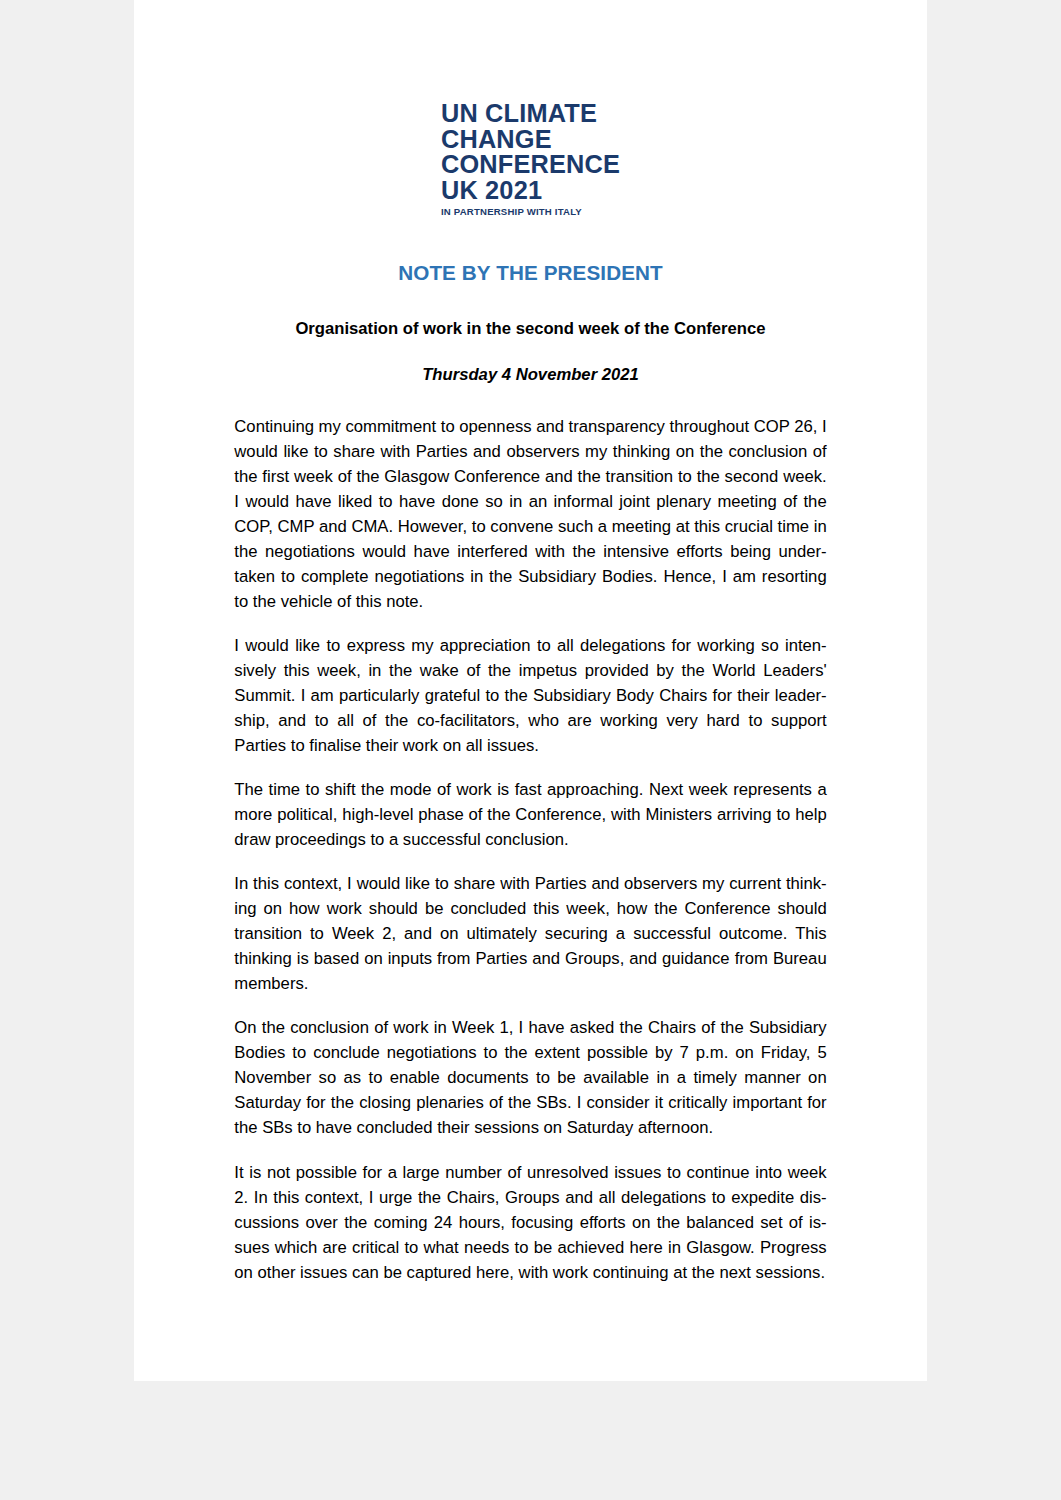UN Climate
Change
Conference
UK 2021
In partnership with Italy
NOTE BY THE PRESIDENT
Organisation of work in the second week of the Conference
Thursday 4 November 2021
Continuing my commitment to openness and transparency throughout COP 26, I would like to share with Parties and observers my thinking on the conclusion of the first week of the Glasgow Conference and the transition to the second week. I would have liked to have done so in an informal joint plenary meeting of the COP, CMP and CMA. However, to convene such a meeting at this crucial time in the negotiations would have interfered with the intensive efforts being undertaken to complete negotiations in the Subsidiary Bodies. Hence, I am resorting to the vehicle of this note.
I would like to express my appreciation to all delegations for working so intensively this week, in the wake of the impetus provided by the World Leaders' Summit. I am particularly grateful to the Subsidiary Body Chairs for their leadership, and to all of the co-facilitators, who are working very hard to support Parties to finalise their work on all issues.
The time to shift the mode of work is fast approaching. Next week represents a more political, high-level phase of the Conference, with Ministers arriving to help draw proceedings to a successful conclusion.
In this context, I would like to share with Parties and observers my current thinking on how work should be concluded this week, how the Conference should transition to Week 2, and on ultimately securing a successful outcome. This thinking is based on inputs from Parties and Groups, and guidance from Bureau members.
On the conclusion of work in Week 1, I have asked the Chairs of the Subsidiary Bodies to conclude negotiations to the extent possible by 7 p.m. on Friday, 5 November so as to enable documents to be available in a timely manner on Saturday for the closing plenaries of the SBs. I consider it critically important for the SBs to have concluded their sessions on Saturday afternoon.
It is not possible for a large number of unresolved issues to continue into week 2. In this context, I urge the Chairs, Groups and all delegations to expedite discussions over the coming 24 hours, focusing efforts on the balanced set of issues which are critical to what needs to be achieved here in Glasgow. Progress on other issues can be captured here, with work continuing at the next sessions.